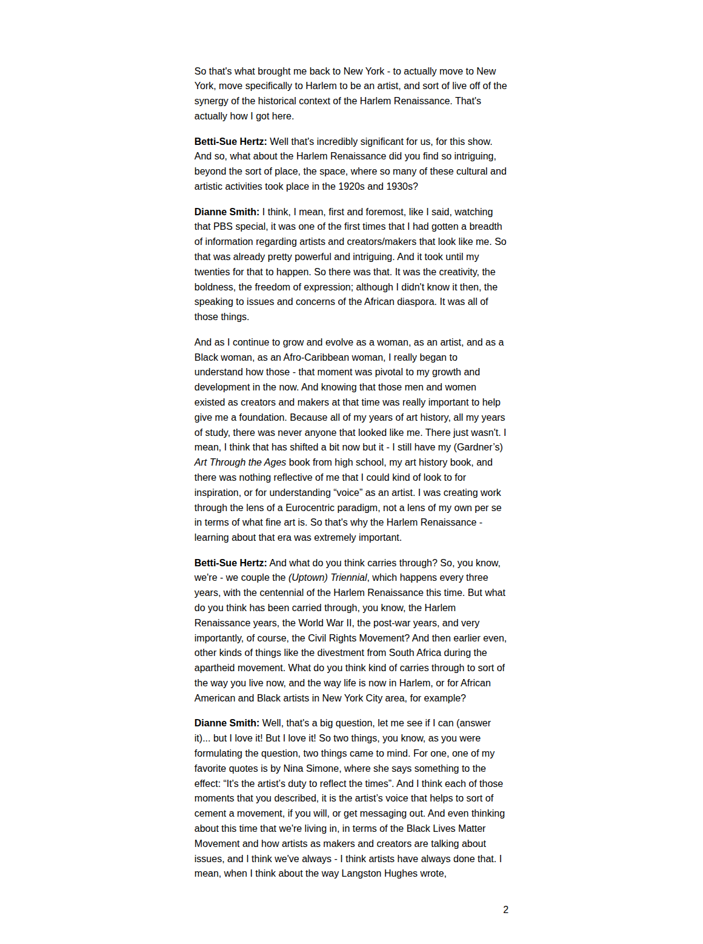So that's what brought me back to New York - to actually move to New York, move specifically to Harlem to be an artist, and sort of live off of the synergy of the historical context of the Harlem Renaissance. That's actually how I got here.
Betti-Sue Hertz: Well that's incredibly significant for us, for this show. And so, what about the Harlem Renaissance did you find so intriguing, beyond the sort of place, the space, where so many of these cultural and artistic activities took place in the 1920s and 1930s?
Dianne Smith: I think, I mean, first and foremost, like I said, watching that PBS special, it was one of the first times that I had gotten a breadth of information regarding artists and creators/makers that look like me. So that was already pretty powerful and intriguing. And it took until my twenties for that to happen. So there was that. It was the creativity, the boldness, the freedom of expression; although I didn't know it then, the speaking to issues and concerns of the African diaspora. It was all of those things.
And as I continue to grow and evolve as a woman, as an artist, and as a Black woman, as an Afro-Caribbean woman, I really began to understand how those - that moment was pivotal to my growth and development in the now. And knowing that those men and women existed as creators and makers at that time was really important to help give me a foundation. Because all of my years of art history, all my years of study, there was never anyone that looked like me. There just wasn't. I mean, I think that has shifted a bit now but it - I still have my (Gardner’s) Art Through the Ages book from high school, my art history book, and there was nothing reflective of me that I could kind of look to for inspiration, or for understanding “voice” as an artist. I was creating work through the lens of a Eurocentric paradigm, not a lens of my own per se in terms of what fine art is. So that's why the Harlem Renaissance - learning about that era was extremely important.
Betti-Sue Hertz: And what do you think carries through? So, you know, we're - we couple the (Uptown) Triennial, which happens every three years, with the centennial of the Harlem Renaissance this time. But what do you think has been carried through, you know, the Harlem Renaissance years, the World War II, the post-war years, and very importantly, of course, the Civil Rights Movement? And then earlier even, other kinds of things like the divestment from South Africa during the apartheid movement. What do you think kind of carries through to sort of the way you live now, and the way life is now in Harlem, or for African American and Black artists in New York City area, for example?
Dianne Smith: Well, that's a big question, let me see if I can (answer it)... but I love it! But I love it! So two things, you know, as you were formulating the question, two things came to mind. For one, one of my favorite quotes is by Nina Simone, where she says something to the effect: “It's the artist’s duty to reflect the times”. And I think each of those moments that you described, it is the artist’s voice that helps to sort of cement a movement, if you will, or get messaging out. And even thinking about this time that we're living in, in terms of the Black Lives Matter Movement and how artists as makers and creators are talking about issues, and I think we've always - I think artists have always done that. I mean, when I think about the way Langston Hughes wrote,
2